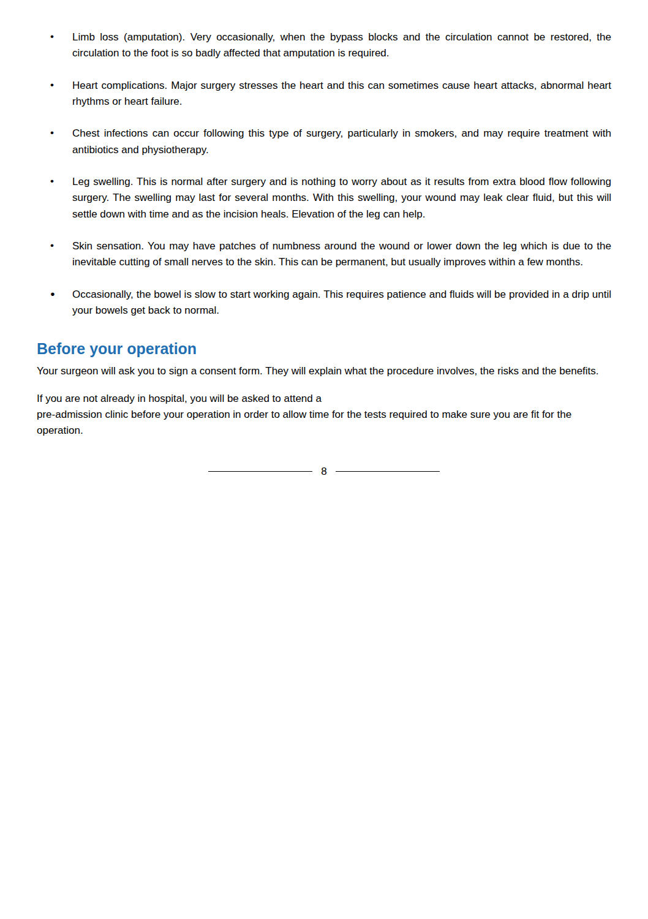Limb loss (amputation). Very occasionally, when the bypass blocks and the circulation cannot be restored, the circulation to the foot is so badly affected that amputation is required.
Heart complications. Major surgery stresses the heart and this can sometimes cause heart attacks, abnormal heart rhythms or heart failure.
Chest infections can occur following this type of surgery, particularly in smokers, and may require treatment with antibiotics and physiotherapy.
Leg swelling. This is normal after surgery and is nothing to worry about as it results from extra blood flow following surgery. The swelling may last for several months. With this swelling, your wound may leak clear fluid, but this will settle down with time and as the incision heals. Elevation of the leg can help.
Skin sensation. You may have patches of numbness around the wound or lower down the leg which is due to the inevitable cutting of small nerves to the skin. This can be permanent, but usually improves within a few months.
Occasionally, the bowel is slow to start working again. This requires patience and fluids will be provided in a drip until your bowels get back to normal.
Before your operation
Your surgeon will ask you to sign a consent form. They will explain what the procedure involves, the risks and the benefits.
If you are not already in hospital, you will be asked to attend a
pre-admission clinic before your operation in order to allow time for the tests required to make sure you are fit for the operation.
8